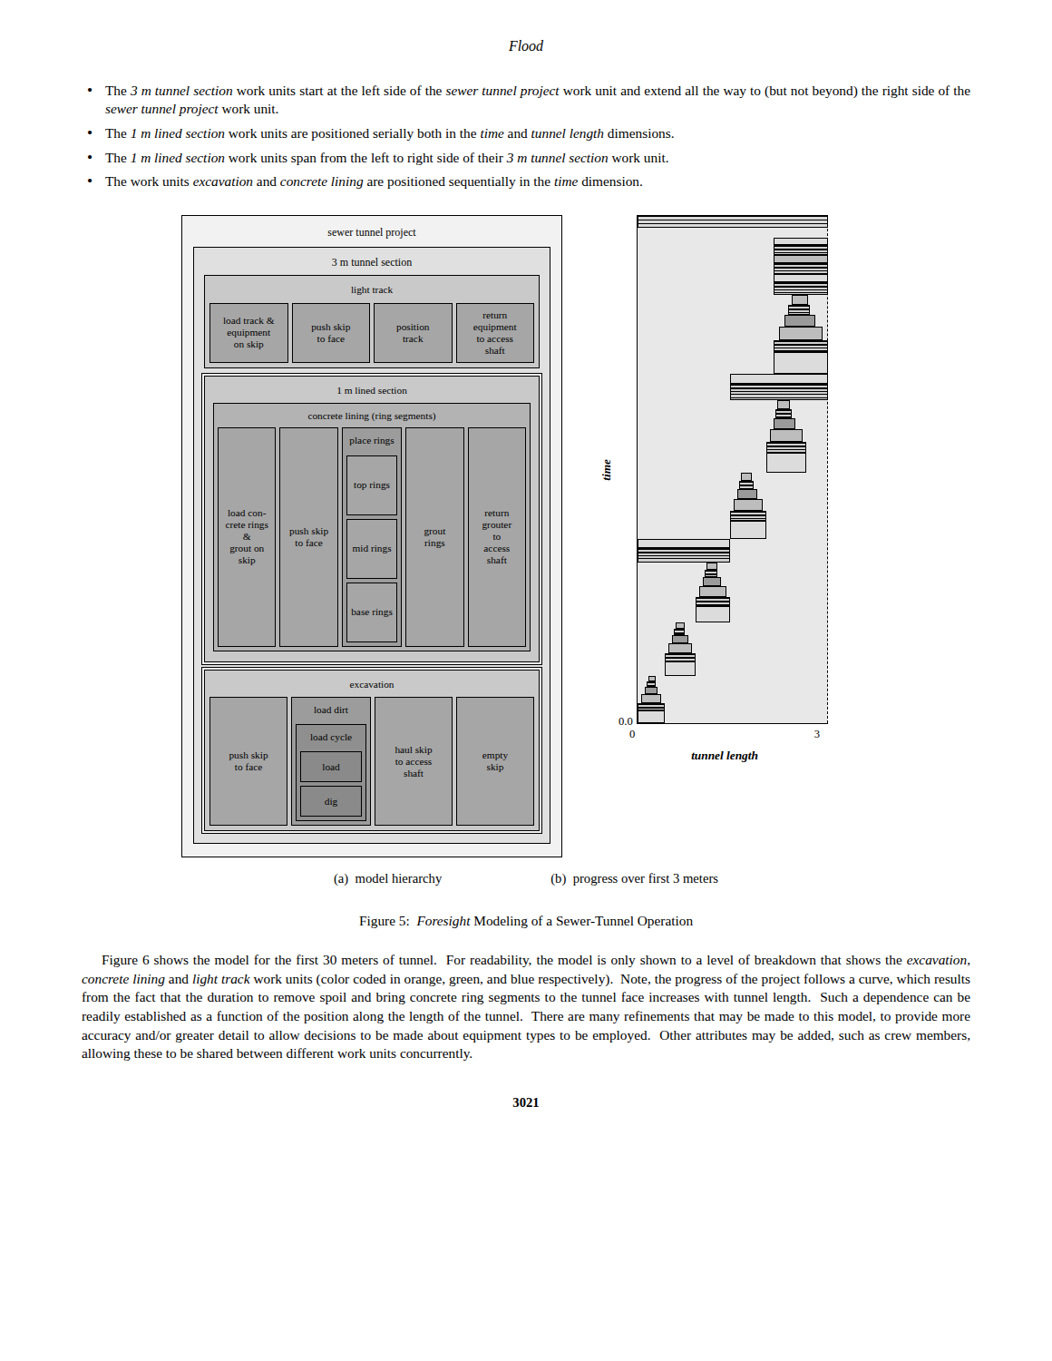Flood
The 3 m tunnel section work units start at the left side of the sewer tunnel project work unit and extend all the way to (but not beyond) the right side of the sewer tunnel project work unit.
The 1 m lined section work units are positioned serially both in the time and tunnel length dimensions.
The 1 m lined section work units span from the left to right side of their 3 m tunnel section work unit.
The work units excavation and concrete lining are positioned sequentially in the time dimension.
sewer tunnel project
3 m tunnel section
light track
load track &
equipment
on skip
push skip
to face
position
track
return
equipment
to access
shaft
1 m lined section
concrete lining (ring segments)
load con-
crete rings &
grout on skip
push skip
to face
place rings
top rings
mid rings
base rings
grout
rings
return
grouter
to
access
shaft
excavation
push skip
to face
load dirt
load cycle
load
dig
haul skip
to access
shaft
empty
skip
time
0.0
03
tunnel length
(a) model hierarchy
(b) progress over first 3 meters
Figure 5: Foresight Modeling of a Sewer-Tunnel Operation
Figure 6 shows the model for the first 30 meters of tunnel. For readability, the model is only shown to a level of breakdown that shows the excavation, concrete lining and light track work units (color coded in orange, green, and blue respectively). Note, the progress of the project follows a curve, which results from the fact that the duration to remove spoil and bring concrete ring segments to the tunnel face increases with tunnel length. Such a dependence can be readily established as a function of the position along the length of the tunnel. There are many refinements that may be made to this model, to provide more accuracy and/or greater detail to allow decisions to be made about equipment types to be employed. Other attributes may be added, such as crew members, allowing these to be shared between different work units concurrently.
3021